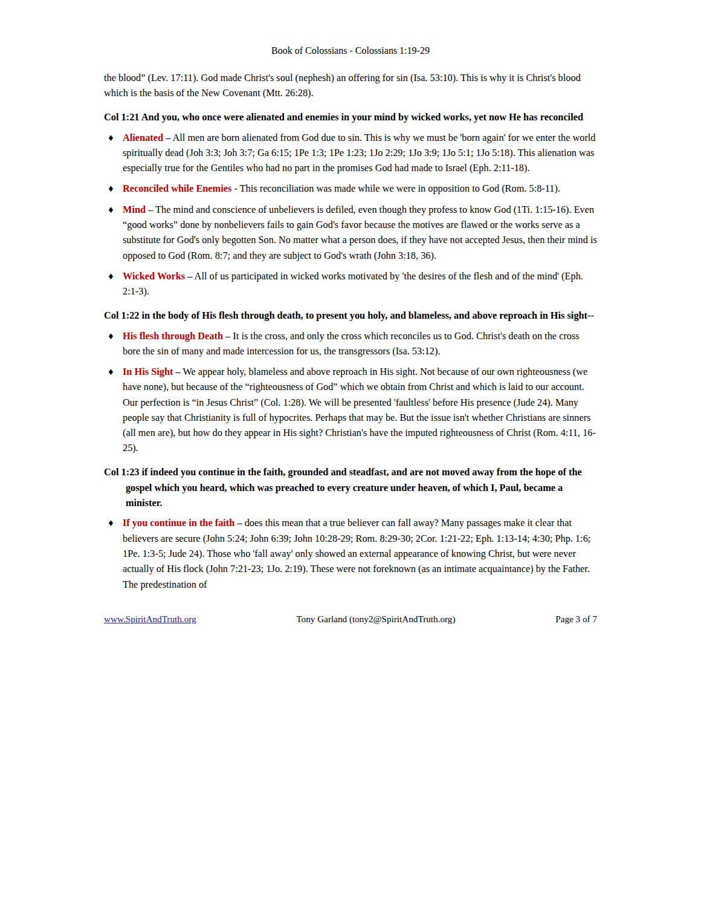Book of Colossians - Colossians 1:19-29
the blood” (Lev. 17:11). God made Christ's soul (nephesh) an offering for sin (Isa. 53:10). This is why it is Christ's blood which is the basis of the New Covenant (Mtt. 26:28).
Col 1:21 And you, who once were alienated and enemies in your mind by wicked works, yet now He has reconciled
Alienated – All men are born alienated from God due to sin. This is why we must be 'born again' for we enter the world spiritually dead (Joh 3:3; Joh 3:7; Ga 6:15; 1Pe 1:3; 1Pe 1:23; 1Jo 2:29; 1Jo 3:9; 1Jo 5:1; 1Jo 5:18). This alienation was especially true for the Gentiles who had no part in the promises God had made to Israel (Eph. 2:11-18).
Reconciled while Enemies - This reconciliation was made while we were in opposition to God (Rom. 5:8-11).
Mind – The mind and conscience of unbelievers is defiled, even though they profess to know God (1Ti. 1:15-16). Even “good works” done by nonbelievers fails to gain God's favor because the motives are flawed or the works serve as a substitute for God's only begotten Son. No matter what a person does, if they have not accepted Jesus, then their mind is opposed to God (Rom. 8:7; and they are subject to God's wrath (John 3:18, 36).
Wicked Works – All of us participated in wicked works motivated by 'the desires of the flesh and of the mind' (Eph. 2:1-3).
Col 1:22 in the body of His flesh through death, to present you holy, and blameless, and above reproach in His sight--
His flesh through Death – It is the cross, and only the cross which reconciles us to God. Christ's death on the cross bore the sin of many and made intercession for us, the transgressors (Isa. 53:12).
In His Sight – We appear holy, blameless and above reproach in His sight. Not because of our own righteousness (we have none), but because of the “righteousness of God” which we obtain from Christ and which is laid to our account. Our perfection is “in Jesus Christ” (Col. 1:28). We will be presented 'faultless' before His presence (Jude 24). Many people say that Christianity is full of hypocrites. Perhaps that may be. But the issue isn't whether Christians are sinners (all men are), but how do they appear in His sight? Christian's have the imputed righteousness of Christ (Rom. 4:11, 16-25).
Col 1:23 if indeed you continue in the faith, grounded and steadfast, and are not moved away from the hope of the gospel which you heard, which was preached to every creature under heaven, of which I, Paul, became a minister.
If you continue in the faith – does this mean that a true believer can fall away? Many passages make it clear that believers are secure (John 5:24; John 6:39; John 10:28-29; Rom. 8:29-30; 2Cor. 1:21-22; Eph. 1:13-14; 4:30; Php. 1:6; 1Pe. 1:3-5; Jude 24). Those who 'fall away' only showed an external appearance of knowing Christ, but were never actually of His flock (John 7:21-23; 1Jo. 2:19). These were not foreknown (as an intimate acquaintance) by the Father. The predestination of
www.SpiritAndTruth.org Tony Garland (tony2@SpiritAndTruth.org) Page 3 of 7